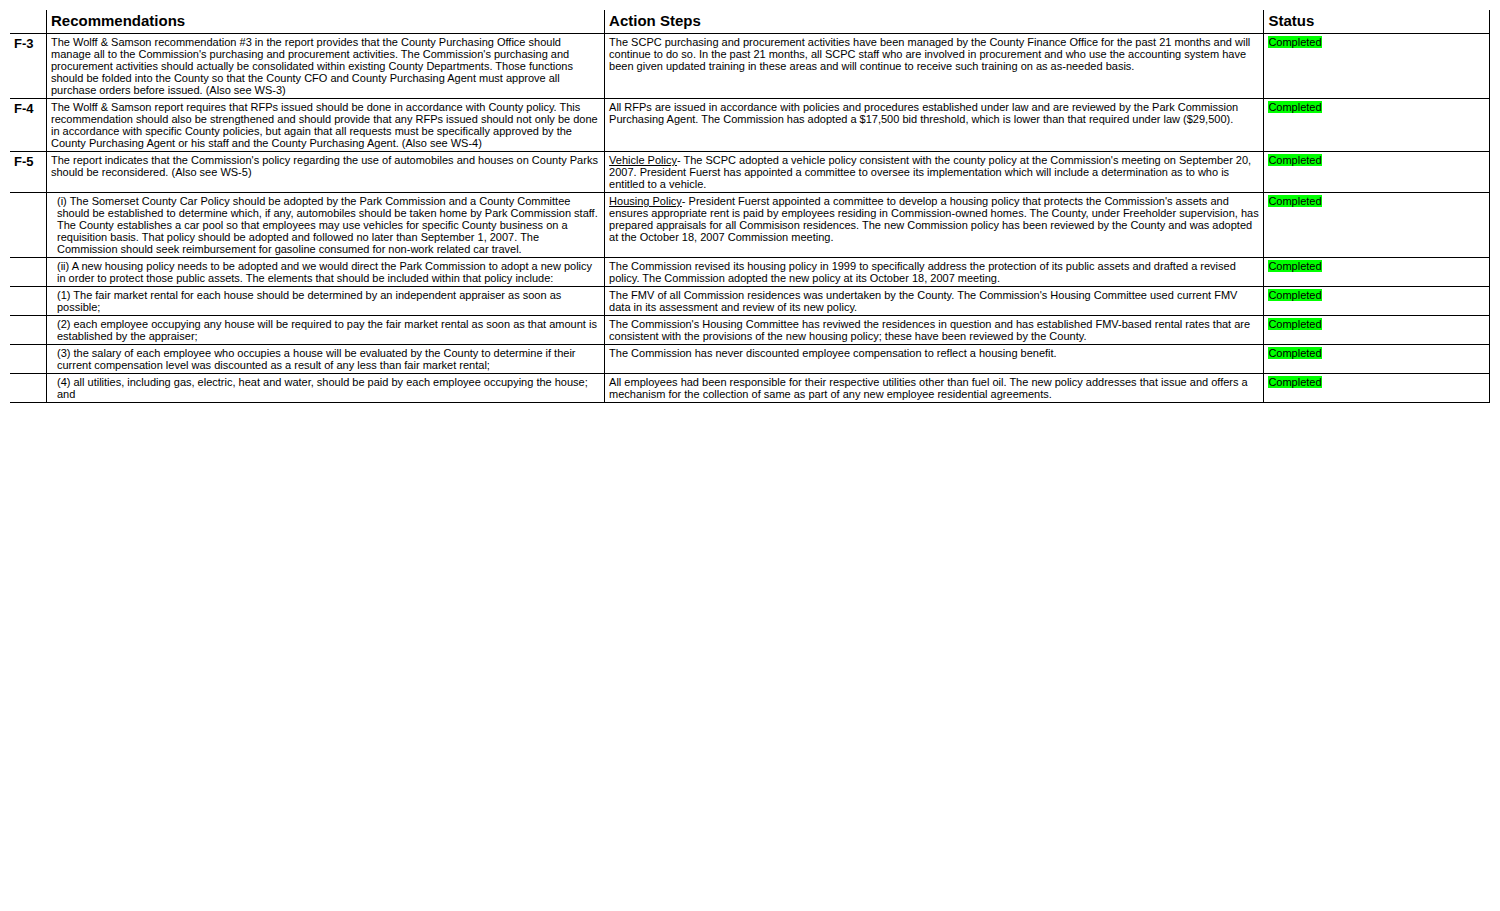| | Recommendations | Action Steps | Status |
| --- | --- | --- | --- |
| F-3 | The Wolff & Samson recommendation #3 in the report provides that the County Purchasing Office should manage all to the Commission's purchasing and procurement activities. The Commission's purchasing and procurement activities should actually be consolidated within existing County Departments. Those functions should be folded into the County so that the County CFO and County Purchasing Agent must approve all purchase orders before issued. (Also see WS-3) | The SCPC purchasing and procurement activities have been managed by the County Finance Office for the past 21 months and will continue to do so. In the past 21 months, all SCPC staff who are involved in procurement and who use the accounting system have been given updated training in these areas and will continue to receive such training on as as-needed basis. | Completed |
| F-4 | The Wolff & Samson report requires that RFPs issued should be done in accordance with County policy. This recommendation should also be strengthened and should provide that any RFPs issued should not only be done in accordance with specific County policies, but again that all requests must be specifically approved by the County Purchasing Agent or his staff and the County Purchasing Agent. (Also see WS-4) | All RFPs are issued in accordance with policies and procedures established under law and are reviewed by the Park Commission Purchasing Agent. The Commission has adopted a $17,500 bid threshold, which is lower than that required under law ($29,500). | Completed |
| F-5 | The report indicates that the Commission's policy regarding the use of automobiles and houses on County Parks should be reconsidered. (Also see WS-5) | Vehicle Policy - The SCPC adopted a vehicle policy consistent with the county policy at the Commission's meeting on September 20, 2007. President Fuerst has appointed a committee to oversee its implementation which will include a determination as to who is entitled to a vehicle. | Completed |
| | (i) The Somerset County Car Policy should be adopted by the Park Commission and a County Committee should be established to determine which, if any, automobiles should be taken home by Park Commission staff. The County establishes a car pool so that employees may use vehicles for specific County business on a requisition basis. That policy should be adopted and followed no later than September 1, 2007. The Commission should seek reimbursement for gasoline consumed for non-work related car travel. | Housing Policy - President Fuerst appointed a committee to develop a housing policy that protects the Commission's assets and ensures appropriate rent is paid by employees residing in Commission-owned homes. The County, under Freeholder supervision, has prepared appraisals for all Commisison residences. The new Commission policy has been reviewed by the County and was adopted at the October 18, 2007 Commission meeting. | Completed |
| | (ii) A new housing policy needs to be adopted and we would direct the Park Commission to adopt a new policy in order to protect those public assets. The elements that should be included within that policy include: | The Commission revised its housing policy in 1999 to specifically address the protection of its public assets and drafted a revised policy. The Commission adopted the new policy at its October 18, 2007 meeting. | Completed |
| | (1) The fair market rental for each house should be determined by an independent appraiser as soon as possible; | The FMV of all Commission residences was undertaken by the County. The Commission's Housing Committee used current FMV data in its assessment and review of its new policy. | Completed |
| | (2) each employee occupying any house will be required to pay the fair market rental as soon as that amount is established by the appraiser; | The Commission's Housing Committee has reviwed the residences in question and has established FMV-based rental rates that are consistent with the provisions of the new housing policy; these have been reviewed by the County. | Completed |
| | (3) the salary of each employee who occupies a house will be evaluated by the County to determine if their current compensation level was discounted as a result of any less than fair market rental; | The Commission has never discounted employee compensation to reflect a housing benefit. | Completed |
| | (4) all utilities, including gas, electric, heat and water, should be paid by each employee occupying the house; and | All employees had been responsible for their respective utilities other than fuel oil. The new policy addresses that issue and offers a mechanism for the collection of same as part of any new employee residential agreements. | Completed |